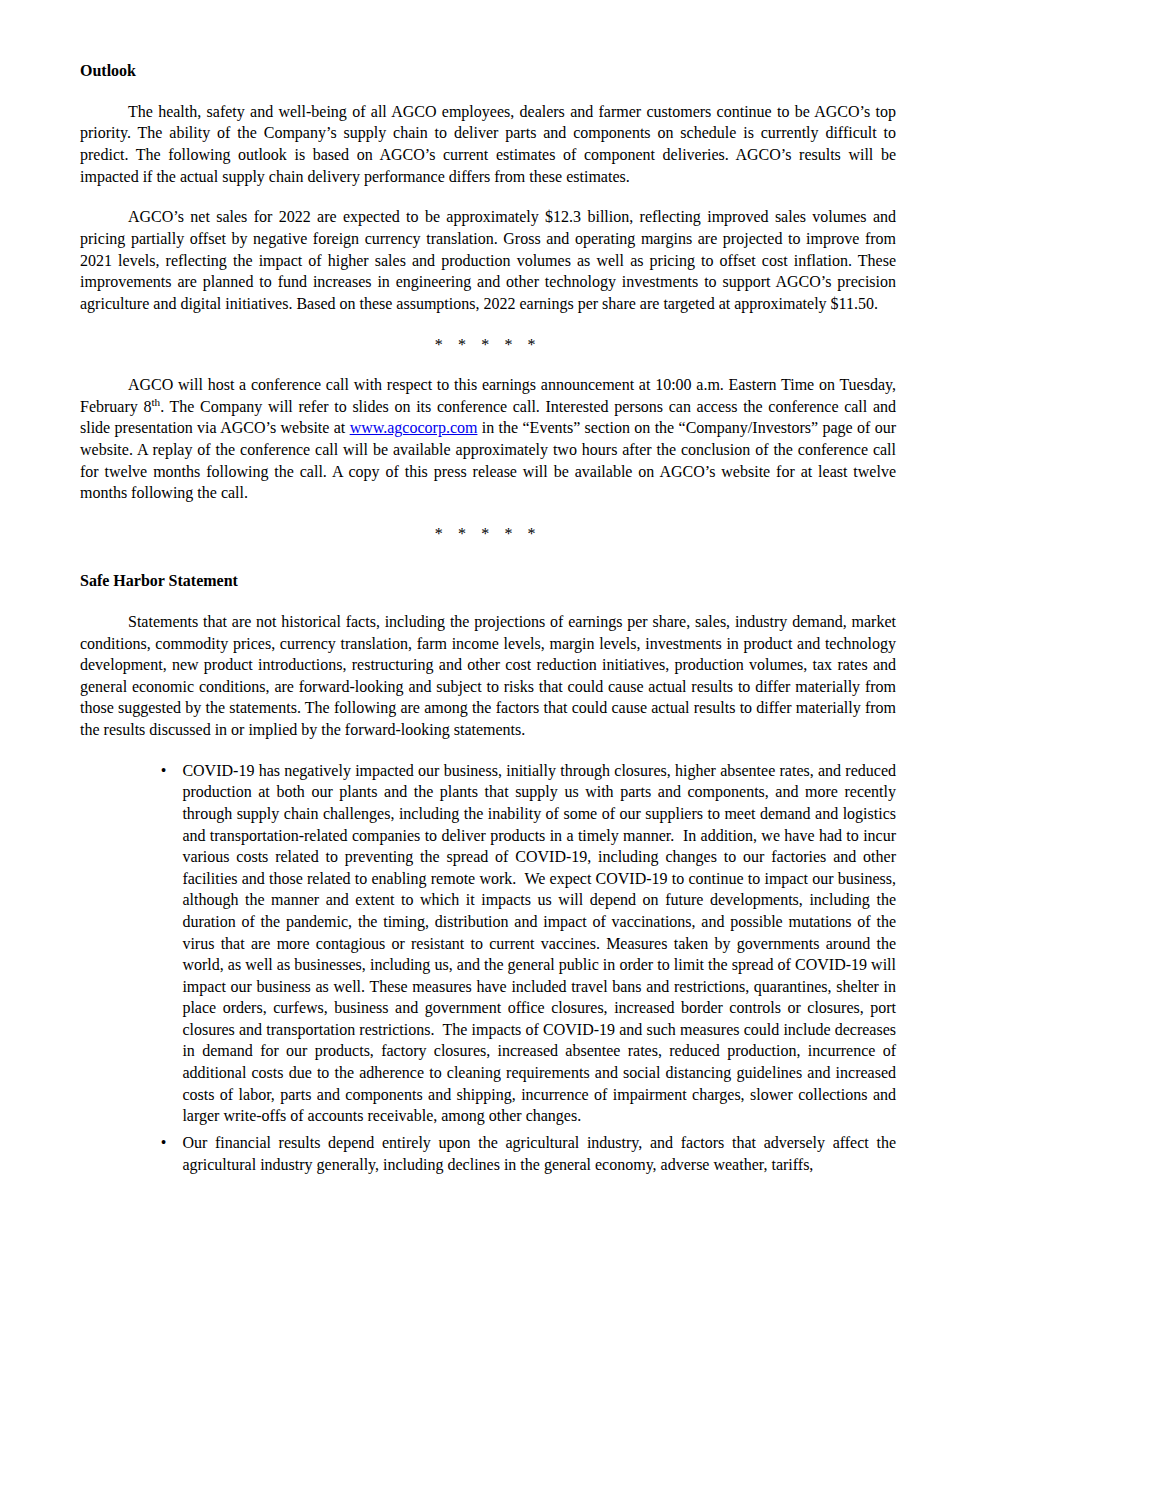Outlook
The health, safety and well-being of all AGCO employees, dealers and farmer customers continue to be AGCO’s top priority. The ability of the Company’s supply chain to deliver parts and components on schedule is currently difficult to predict. The following outlook is based on AGCO’s current estimates of component deliveries. AGCO’s results will be impacted if the actual supply chain delivery performance differs from these estimates.
AGCO’s net sales for 2022 are expected to be approximately $12.3 billion, reflecting improved sales volumes and pricing partially offset by negative foreign currency translation. Gross and operating margins are projected to improve from 2021 levels, reflecting the impact of higher sales and production volumes as well as pricing to offset cost inflation. These improvements are planned to fund increases in engineering and other technology investments to support AGCO’s precision agriculture and digital initiatives. Based on these assumptions, 2022 earnings per share are targeted at approximately $11.50.
* * * * *
AGCO will host a conference call with respect to this earnings announcement at 10:00 a.m. Eastern Time on Tuesday, February 8th. The Company will refer to slides on its conference call. Interested persons can access the conference call and slide presentation via AGCO’s website at www.agcocorp.com in the “Events” section on the “Company/Investors” page of our website. A replay of the conference call will be available approximately two hours after the conclusion of the conference call for twelve months following the call. A copy of this press release will be available on AGCO’s website for at least twelve months following the call.
* * * * *
Safe Harbor Statement
Statements that are not historical facts, including the projections of earnings per share, sales, industry demand, market conditions, commodity prices, currency translation, farm income levels, margin levels, investments in product and technology development, new product introductions, restructuring and other cost reduction initiatives, production volumes, tax rates and general economic conditions, are forward-looking and subject to risks that could cause actual results to differ materially from those suggested by the statements. The following are among the factors that could cause actual results to differ materially from the results discussed in or implied by the forward-looking statements.
•COVID-19 has negatively impacted our business, initially through closures, higher absentee rates, and reduced production at both our plants and the plants that supply us with parts and components, and more recently through supply chain challenges, including the inability of some of our suppliers to meet demand and logistics and transportation-related companies to deliver products in a timely manner. In addition, we have had to incur various costs related to preventing the spread of COVID-19, including changes to our factories and other facilities and those related to enabling remote work. We expect COVID-19 to continue to impact our business, although the manner and extent to which it impacts us will depend on future developments, including the duration of the pandemic, the timing, distribution and impact of vaccinations, and possible mutations of the virus that are more contagious or resistant to current vaccines. Measures taken by governments around the world, as well as businesses, including us, and the general public in order to limit the spread of COVID-19 will impact our business as well. These measures have included travel bans and restrictions, quarantines, shelter in place orders, curfews, business and government office closures, increased border controls or closures, port closures and transportation restrictions. The impacts of COVID-19 and such measures could include decreases in demand for our products, factory closures, increased absentee rates, reduced production, incurrence of additional costs due to the adherence to cleaning requirements and social distancing guidelines and increased costs of labor, parts and components and shipping, incurrence of impairment charges, slower collections and larger write-offs of accounts receivable, among other changes.
•Our financial results depend entirely upon the agricultural industry, and factors that adversely affect the agricultural industry generally, including declines in the general economy, adverse weather, tariffs,